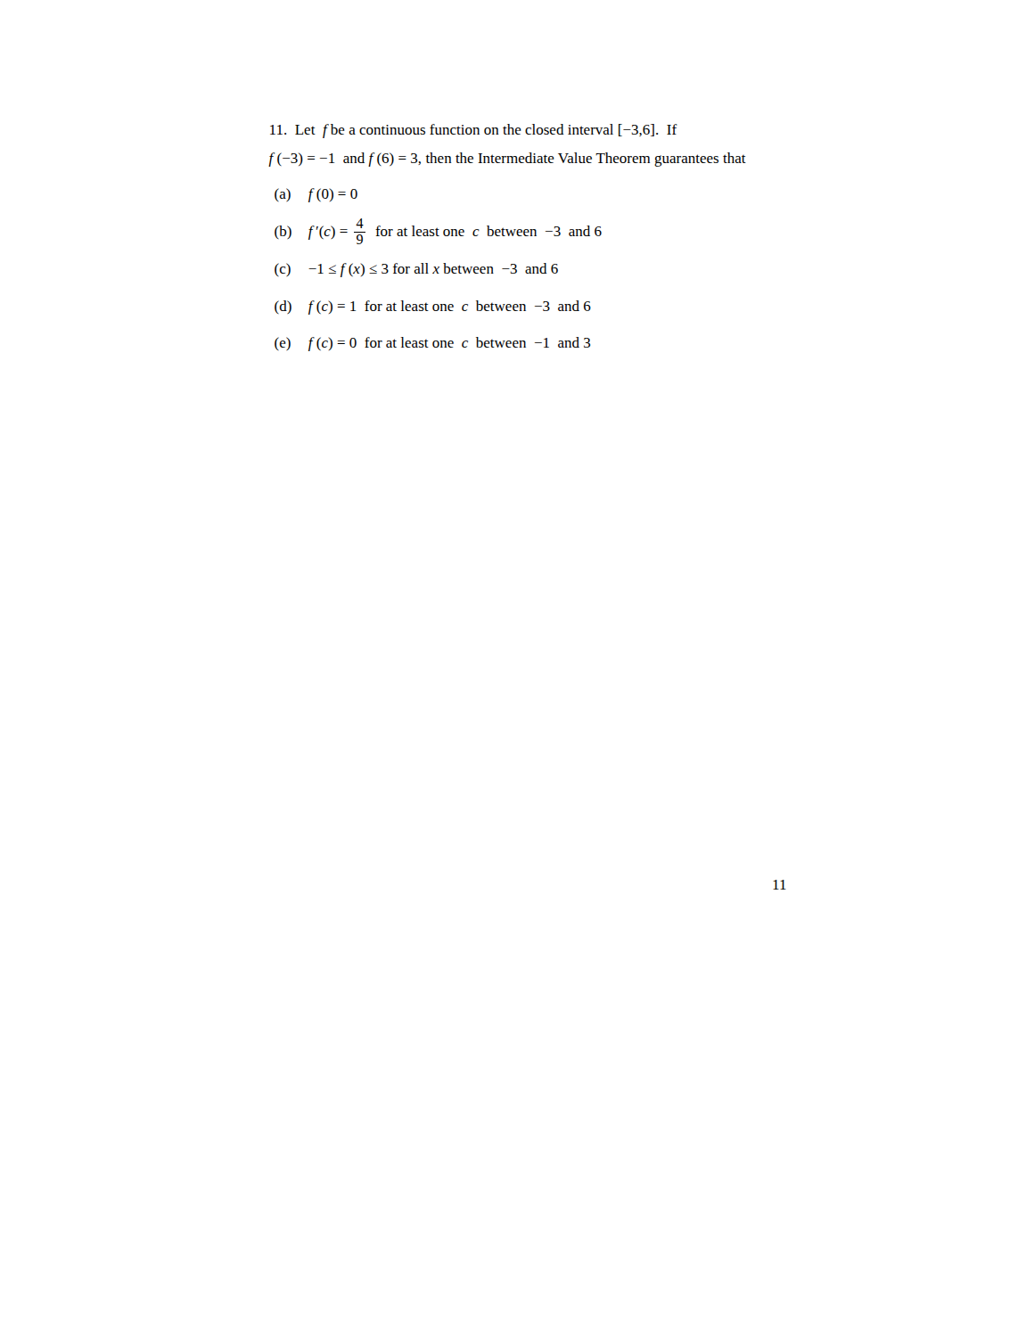11. Let f be a continuous function on the closed interval [−3,6]. If
f (−3) = −1 and f (6) = 3, then the Intermediate Value Theorem guarantees that
(a) f (0) = 0
(b) f ′(c) = 49 for at least one c between −3 and 6
(c)−1 ≤ f (x) ≤ 3 for all x between −3 and 6
(d) f (c) = 1 for at least one c between −3 and 6
(e) f (c) = 0 for at least one c between −1 and 3
11